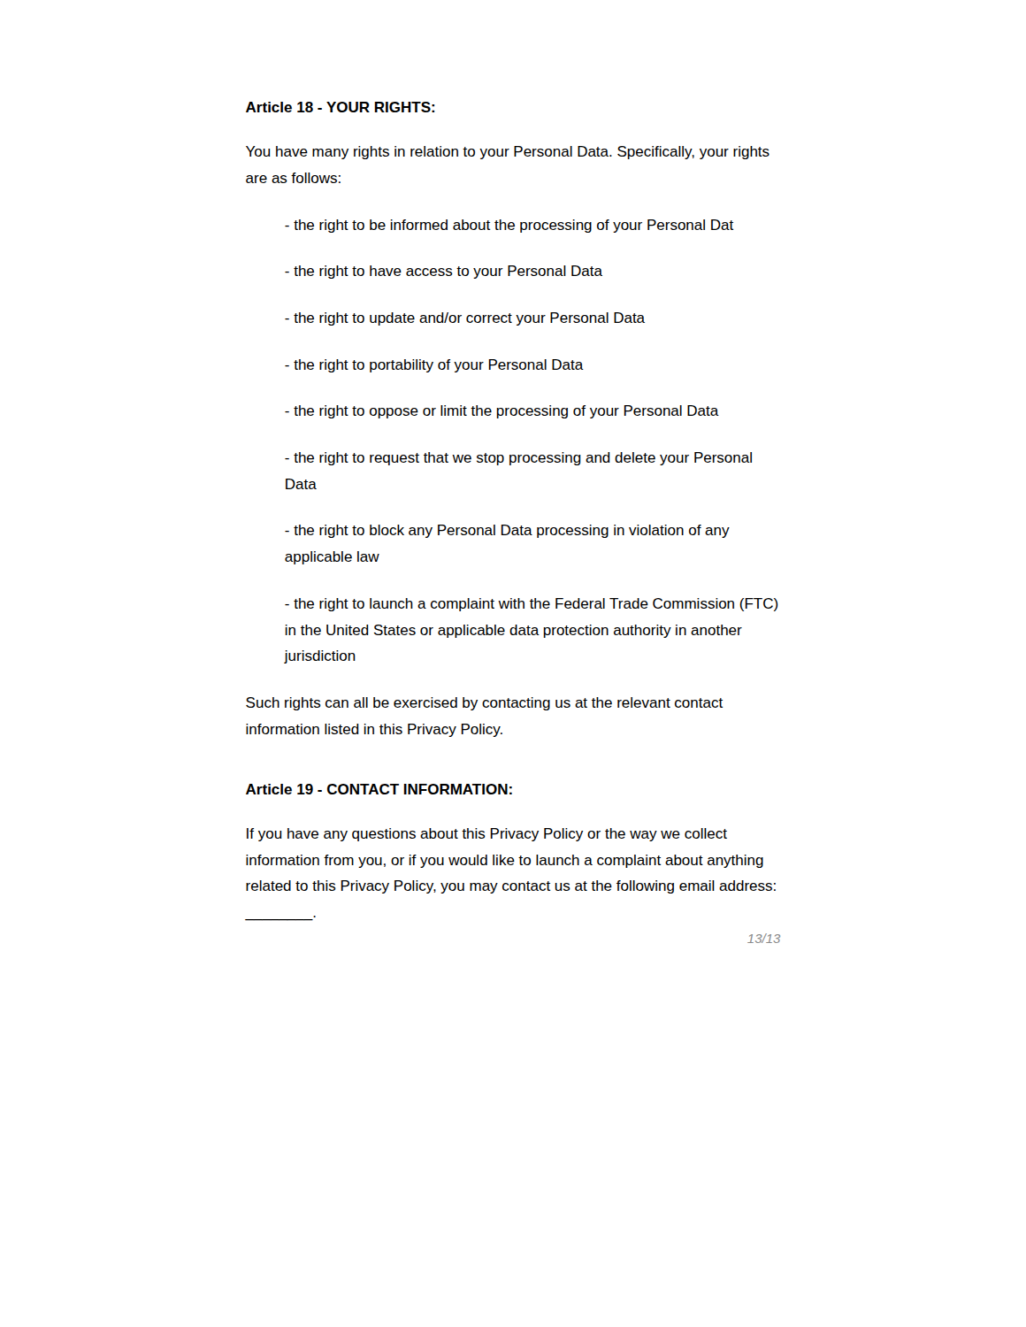Article 18 - YOUR RIGHTS:
You have many rights in relation to your Personal Data. Specifically, your rights are as follows:
- the right to be informed about the processing of your Personal Dat
- the right to have access to your Personal Data
- the right to update and/or correct your Personal Data
- the right to portability of your Personal Data
- the right to oppose or limit the processing of your Personal Data
- the right to request that we stop processing and delete your Personal Data
- the right to block any Personal Data processing in violation of any applicable law
- the right to launch a complaint with the Federal Trade Commission (FTC) in the United States or applicable data protection authority in another jurisdiction
Such rights can all be exercised by contacting us at the relevant contact information listed in this Privacy Policy.
Article 19 - CONTACT INFORMATION:
If you have any questions about this Privacy Policy or the way we collect information from you, or if you would like to launch a complaint about anything related to this Privacy Policy, you may contact us at the following email address: ________.
13/13